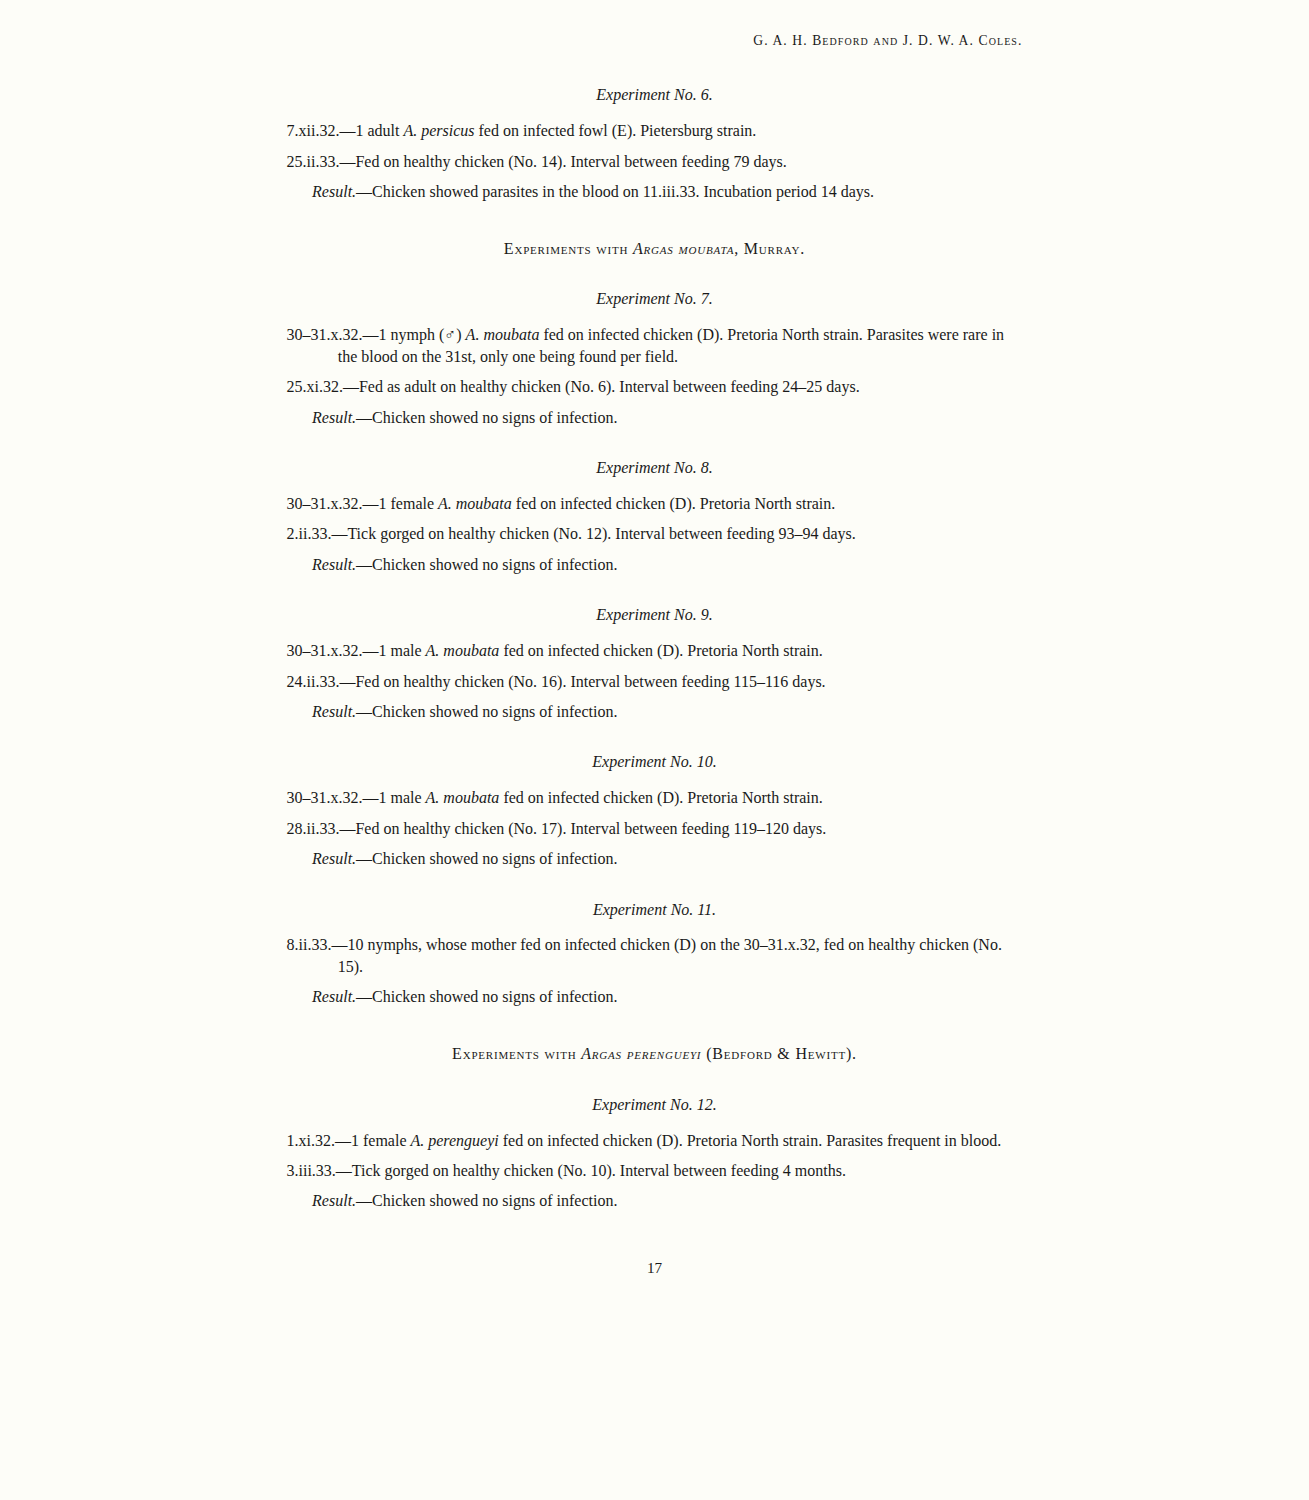G. A. H. Bedford and J. D. W. A. Coles.
Experiment No. 6.
7.xii.32.—1 adult A. persicus fed on infected fowl (E). Pietersburg strain.
25.ii.33.—Fed on healthy chicken (No. 14). Interval between feeding 79 days.
Result.—Chicken showed parasites in the blood on 11.iii.33. Incubation period 14 days.
Experiments with Argas moubata, Murray.
Experiment No. 7.
30–31.x.32.—1 nymph (♂) A. moubata fed on infected chicken (D). Pretoria North strain. Parasites were rare in the blood on the 31st, only one being found per field.
25.xi.32.—Fed as adult on healthy chicken (No. 6). Interval between feeding 24–25 days.
Result.—Chicken showed no signs of infection.
Experiment No. 8.
30–31.x.32.—1 female A. moubata fed on infected chicken (D). Pretoria North strain.
2.ii.33.—Tick gorged on healthy chicken (No. 12). Interval between feeding 93–94 days.
Result.—Chicken showed no signs of infection.
Experiment No. 9.
30–31.x.32.—1 male A. moubata fed on infected chicken (D). Pretoria North strain.
24.ii.33.—Fed on healthy chicken (No. 16). Interval between feeding 115–116 days.
Result.—Chicken showed no signs of infection.
Experiment No. 10.
30–31.x.32.—1 male A. moubata fed on infected chicken (D). Pretoria North strain.
28.ii.33.—Fed on healthy chicken (No. 17). Interval between feeding 119–120 days.
Result.—Chicken showed no signs of infection.
Experiment No. 11.
8.ii.33.—10 nymphs, whose mother fed on infected chicken (D) on the 30–31.x.32, fed on healthy chicken (No. 15).
Result.—Chicken showed no signs of infection.
Experiments with Argas perengueyi (Bedford & Hewitt).
Experiment No. 12.
1.xi.32.—1 female A. perengueyi fed on infected chicken (D). Pretoria North strain. Parasites frequent in blood.
3.iii.33.—Tick gorged on healthy chicken (No. 10). Interval between feeding 4 months.
Result.—Chicken showed no signs of infection.
17